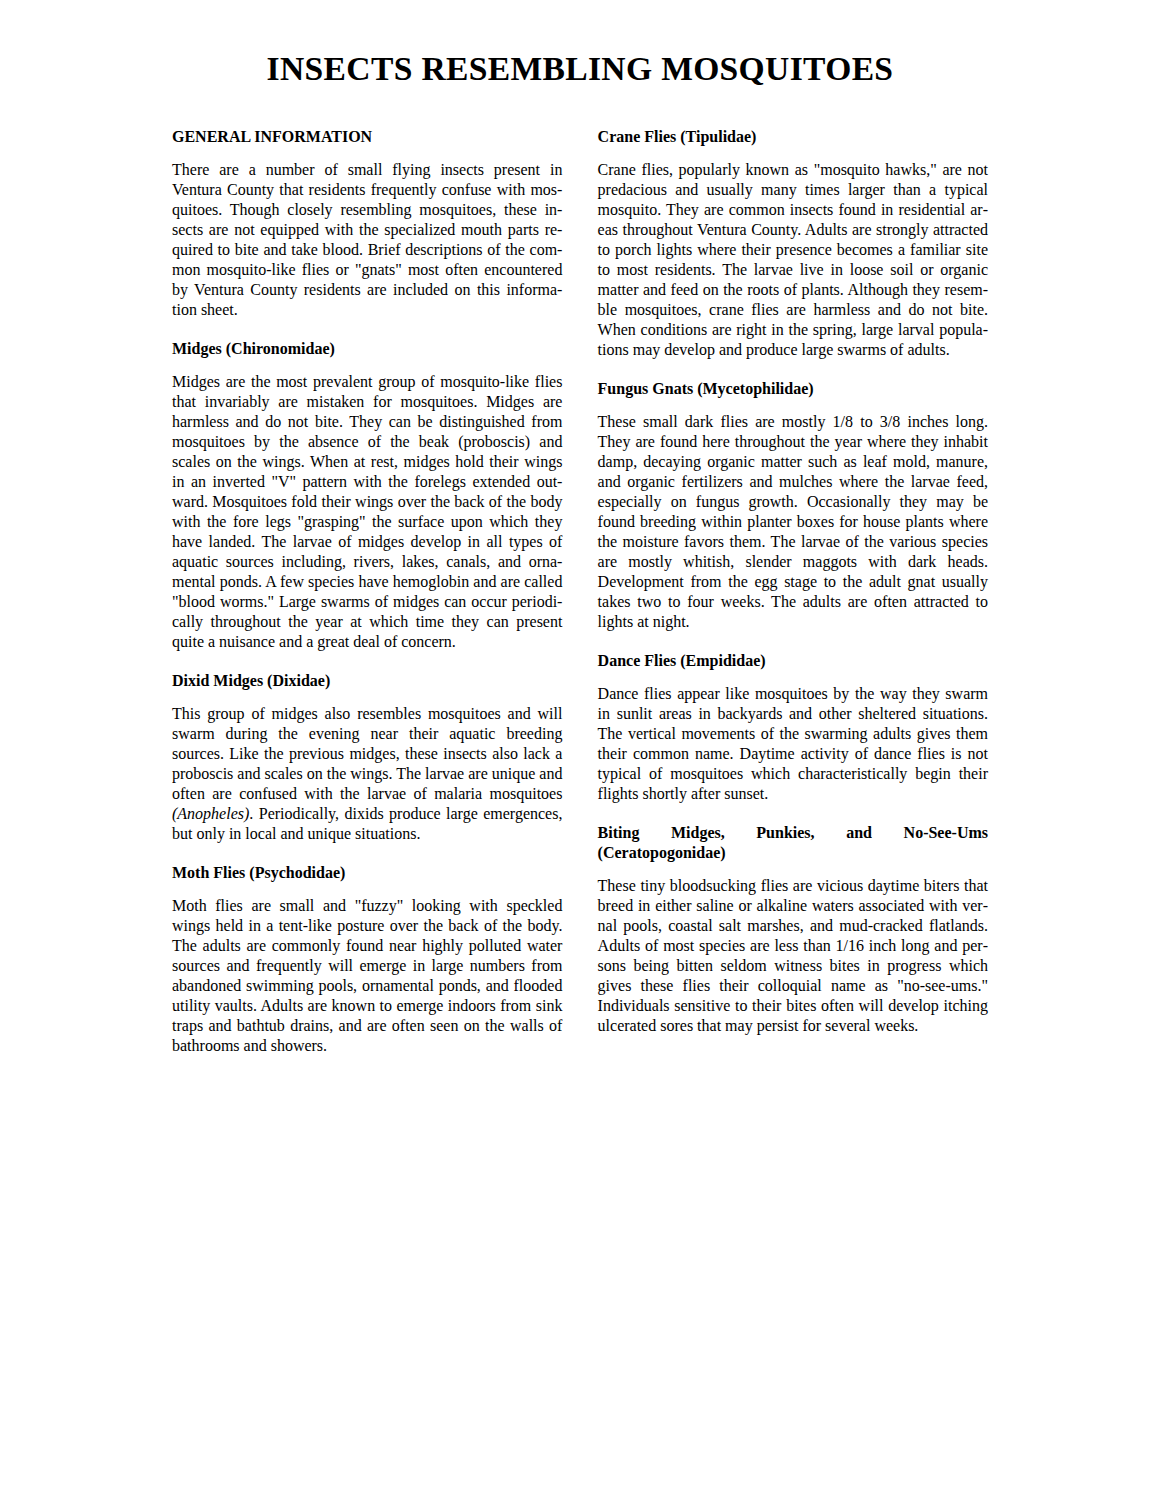INSECTS RESEMBLING MOSQUITOES
GENERAL INFORMATION
There are a number of small flying insects present in Ventura County that residents frequently confuse with mosquitoes. Though closely resembling mosquitoes, these insects are not equipped with the specialized mouth parts required to bite and take blood. Brief descriptions of the common mosquito-like flies or "gnats" most often encountered by Ventura County residents are included on this information sheet.
Midges (Chironomidae)
Midges are the most prevalent group of mosquito-like flies that invariably are mistaken for mosquitoes. Midges are harmless and do not bite. They can be distinguished from mosquitoes by the absence of the beak (proboscis) and scales on the wings. When at rest, midges hold their wings in an inverted "V" pattern with the forelegs extended outward. Mosquitoes fold their wings over the back of the body with the fore legs "grasping" the surface upon which they have landed. The larvae of midges develop in all types of aquatic sources including, rivers, lakes, canals, and ornamental ponds. A few species have hemoglobin and are called "blood worms." Large swarms of midges can occur periodically throughout the year at which time they can present quite a nuisance and a great deal of concern.
Dixid Midges (Dixidae)
This group of midges also resembles mosquitoes and will swarm during the evening near their aquatic breeding sources. Like the previous midges, these insects also lack a proboscis and scales on the wings. The larvae are unique and often are confused with the larvae of malaria mosquitoes (Anopheles). Periodically, dixids produce large emergences, but only in local and unique situations.
Moth Flies (Psychodidae)
Moth flies are small and "fuzzy" looking with speckled wings held in a tent-like posture over the back of the body. The adults are commonly found near highly polluted water sources and frequently will emerge in large numbers from abandoned swimming pools, ornamental ponds, and flooded utility vaults. Adults are known to emerge indoors from sink traps and bathtub drains, and are often seen on the walls of bathrooms and showers.
Crane Flies (Tipulidae)
Crane flies, popularly known as "mosquito hawks," are not predacious and usually many times larger than a typical mosquito. They are common insects found in residential areas throughout Ventura County. Adults are strongly attracted to porch lights where their presence becomes a familiar site to most residents. The larvae live in loose soil or organic matter and feed on the roots of plants. Although they resemble mosquitoes, crane flies are harmless and do not bite. When conditions are right in the spring, large larval populations may develop and produce large swarms of adults.
Fungus Gnats (Mycetophilidae)
These small dark flies are mostly 1/8 to 3/8 inches long. They are found here throughout the year where they inhabit damp, decaying organic matter such as leaf mold, manure, and organic fertilizers and mulches where the larvae feed, especially on fungus growth. Occasionally they may be found breeding within planter boxes for house plants where the moisture favors them. The larvae of the various species are mostly whitish, slender maggots with dark heads. Development from the egg stage to the adult gnat usually takes two to four weeks. The adults are often attracted to lights at night.
Dance Flies (Empididae)
Dance flies appear like mosquitoes by the way they swarm in sunlit areas in backyards and other sheltered situations. The vertical movements of the swarming adults gives them their common name. Daytime activity of dance flies is not typical of mosquitoes which characteristically begin their flights shortly after sunset.
Biting Midges, Punkies, and No-See-Ums (Ceratopogonidae)
These tiny bloodsucking flies are vicious daytime biters that breed in either saline or alkaline waters associated with vernal pools, coastal salt marshes, and mud-cracked flatlands. Adults of most species are less than 1/16 inch long and persons being bitten seldom witness bites in progress which gives these flies their colloquial name as "no-see-ums." Individuals sensitive to their bites often will develop itching ulcerated sores that may persist for several weeks.